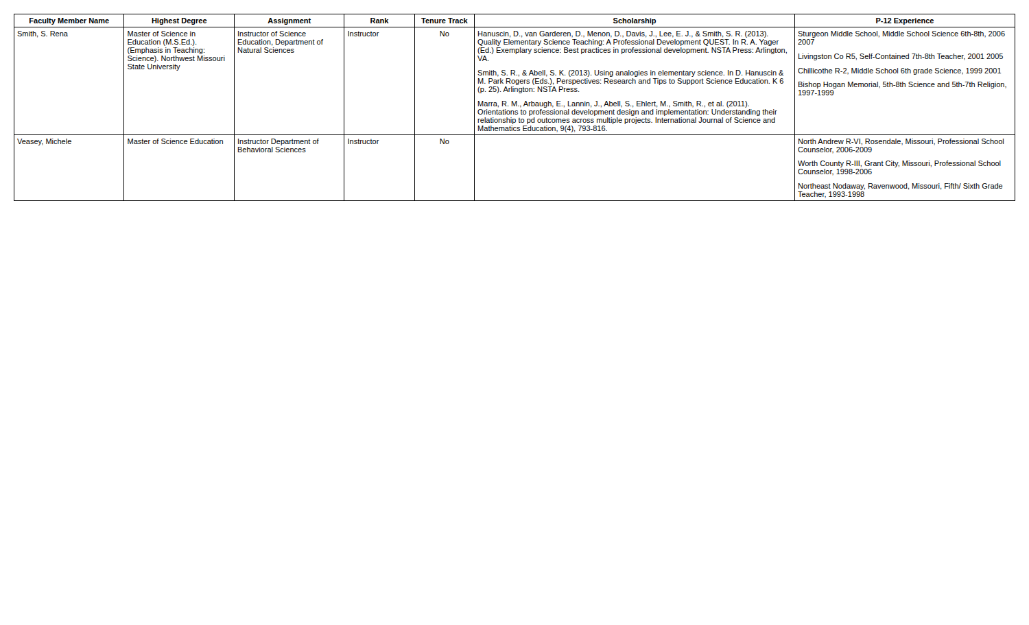| Faculty Member Name | Highest Degree | Assignment | Rank | Tenure Track | Scholarship | P-12 Experience |
| --- | --- | --- | --- | --- | --- | --- |
| Smith, S. Rena | Master of Science in Education (M.S.Ed.). (Emphasis in Teaching: Science). Northwest Missouri State University | Instructor of Science Education, Department of Natural Sciences | Instructor | No | Hanuscin, D., van Garderen, D., Menon, D., Davis, J., Lee, E. J., & Smith, S. R. (2013). Quality Elementary Science Teaching: A Professional Development QUEST. In R. A. Yager (Ed.) Exemplary science: Best practices in professional development. NSTA Press: Arlington, VA. Smith, S. R., & Abell, S. K. (2013). Using analogies in elementary science. In D. Hanuscin & M. Park Rogers (Eds.), Perspectives: Research and Tips to Support Science Education. K 6 (p. 25). Arlington: NSTA Press. Marra, R. M., Arbaugh, E., Lannin, J., Abell, S., Ehlert, M., Smith, R., et al. (2011). Orientations to professional development design and implementation: Understanding their relationship to pd outcomes across multiple projects. International Journal of Science and Mathematics Education, 9(4), 793-816. | Sturgeon Middle School, Middle School Science 6th-8th, 2006 2007 Livingston Co R5, Self-Contained 7th-8th Teacher, 2001 2005 Chillicothe R-2, Middle School 6th grade Science, 1999 2001 Bishop Hogan Memorial, 5th-8th Science and 5th-7th Religion, 1997-1999 |
| Veasey, Michele | Master of Science Education | Instructor Department of Behavioral Sciences | Instructor | No | | North Andrew R-VI, Rosendale, Missouri, Professional School Counselor, 2006-2009 Worth County R-III, Grant City, Missouri, Professional School Counselor, 1998-2006 Northeast Nodaway, Ravenwood, Missouri, Fifth/ Sixth Grade Teacher, 1993-1998 |